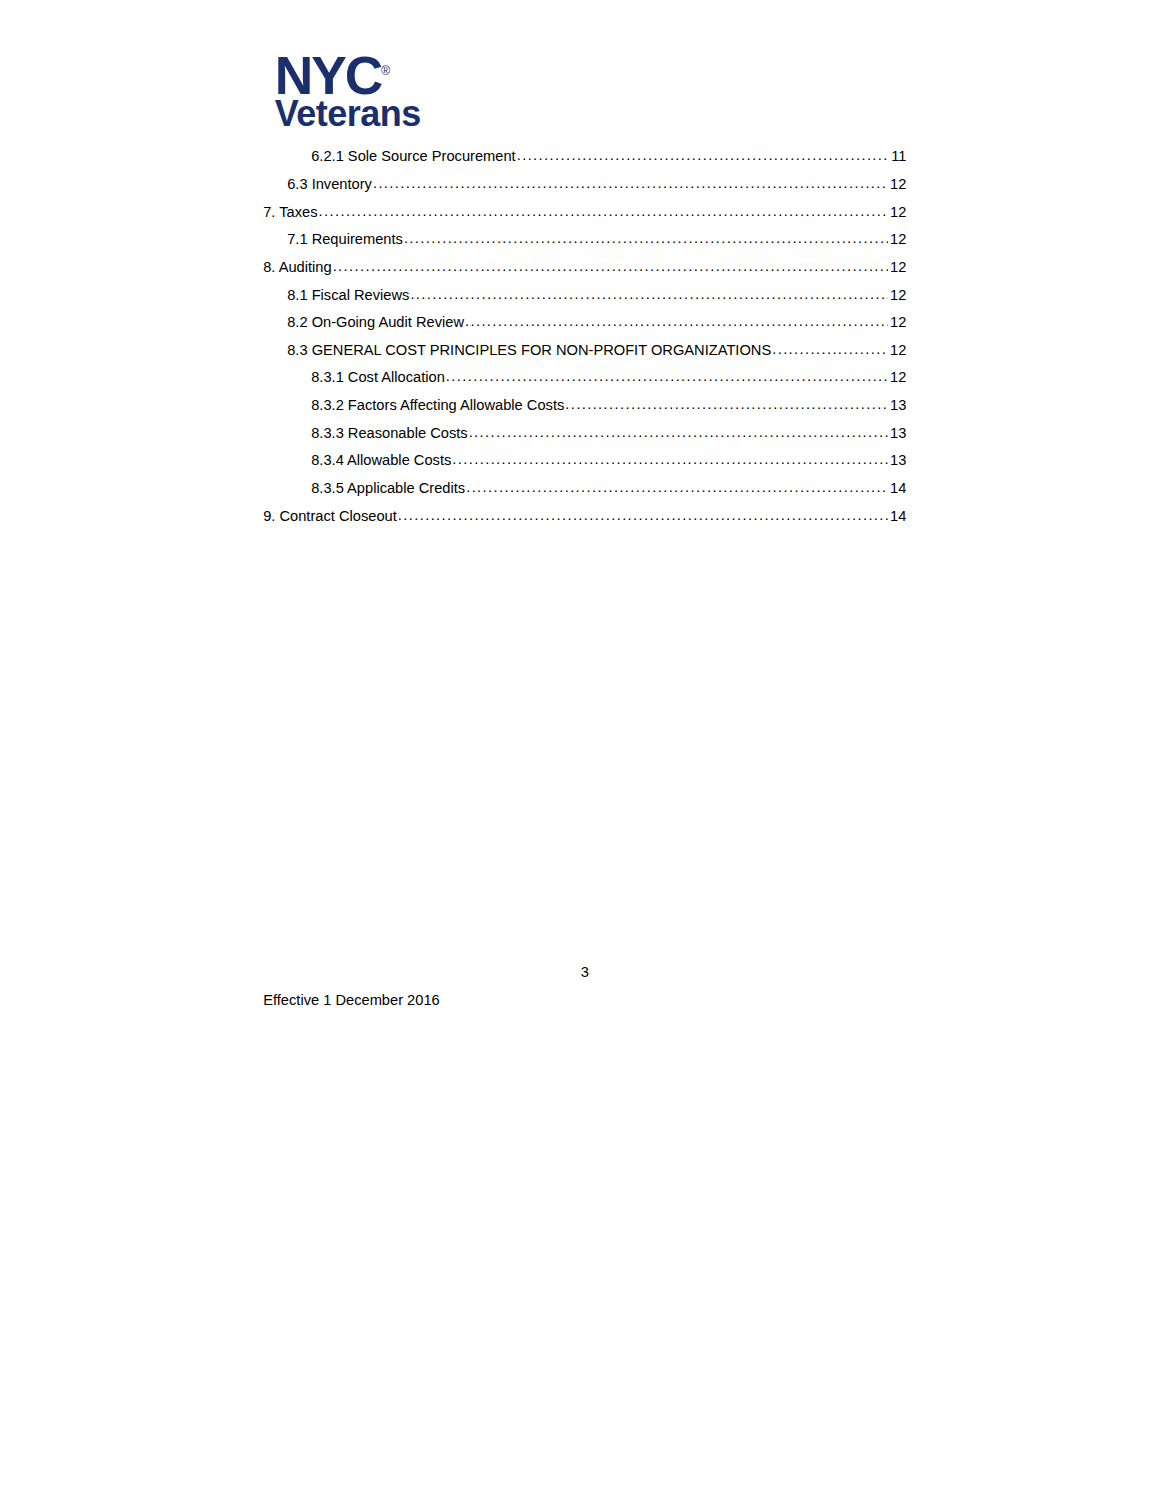NYC®
Veterans
6.2.1 Sole Source Procurement ................................................................................................. 11
6.3 Inventory ................................................................................................................................. 12
7. Taxes ......................................................................................................................................... 12
7.1 Requirements .......................................................................................................................... 12
8. Auditing ..................................................................................................................................... 12
8.1 Fiscal Reviews ......................................................................................................................... 12
8.2 On-Going Audit Review ............................................................................................................. 12
8.3 GENERAL COST PRINCIPLES FOR NON-PROFIT ORGANIZATIONS ..................................................... 12
8.3.1 Cost Allocation ............................................................................................................. 12
8.3.2 Factors Affecting Allowable Costs ......................................................................................... 13
8.3.3 Reasonable Costs ......................................................................................................... 13
8.3.4 Allowable Costs ............................................................................................................ 13
8.3.5 Applicable Credits ........................................................................................................ 14
9. Contract Closeout ....................................................................................................................... 14
3
Effective 1 December 2016